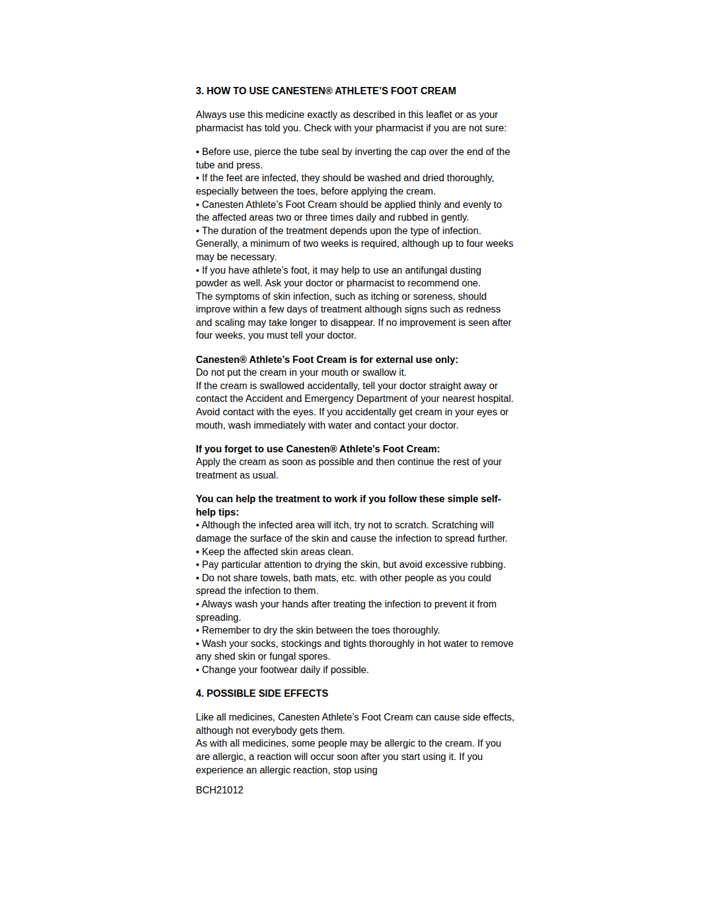3. HOW TO USE CANESTEN® ATHLETE’S FOOT CREAM
Always use this medicine exactly as described in this leaflet or as your pharmacist has told you. Check with your pharmacist if you are not sure:
• Before use, pierce the tube seal by inverting the cap over the end of the tube and press.
• If the feet are infected, they should be washed and dried thoroughly, especially between the toes, before applying the cream.
• Canesten Athlete’s Foot Cream should be applied thinly and evenly to the affected areas two or three times daily and rubbed in gently.
• The duration of the treatment depends upon the type of infection. Generally, a minimum of two weeks is required, although up to four weeks may be necessary.
• If you have athlete’s foot, it may help to use an antifungal dusting powder as well. Ask your doctor or pharmacist to recommend one.
The symptoms of skin infection, such as itching or soreness, should improve within a few days of treatment although signs such as redness and scaling may take longer to disappear. If no improvement is seen after four weeks, you must tell your doctor.
Canesten® Athlete’s Foot Cream is for external use only:
Do not put the cream in your mouth or swallow it.
If the cream is swallowed accidentally, tell your doctor straight away or contact the Accident and Emergency Department of your nearest hospital.
Avoid contact with the eyes. If you accidentally get cream in your eyes or mouth, wash immediately with water and contact your doctor.
If you forget to use Canesten® Athlete’s Foot Cream:
Apply the cream as soon as possible and then continue the rest of your treatment as usual.
You can help the treatment to work if you follow these simple self-help tips:
• Although the infected area will itch, try not to scratch. Scratching will damage the surface of the skin and cause the infection to spread further.
• Keep the affected skin areas clean.
• Pay particular attention to drying the skin, but avoid excessive rubbing.
• Do not share towels, bath mats, etc. with other people as you could spread the infection to them.
• Always wash your hands after treating the infection to prevent it from spreading.
• Remember to dry the skin between the toes thoroughly.
• Wash your socks, stockings and tights thoroughly in hot water to remove any shed skin or fungal spores.
• Change your footwear daily if possible.
4. POSSIBLE SIDE EFFECTS
Like all medicines, Canesten Athlete’s Foot Cream can cause side effects, although not everybody gets them.
As with all medicines, some people may be allergic to the cream. If you are allergic, a reaction will occur soon after you start using it. If you experience an allergic reaction, stop using
BCH21012